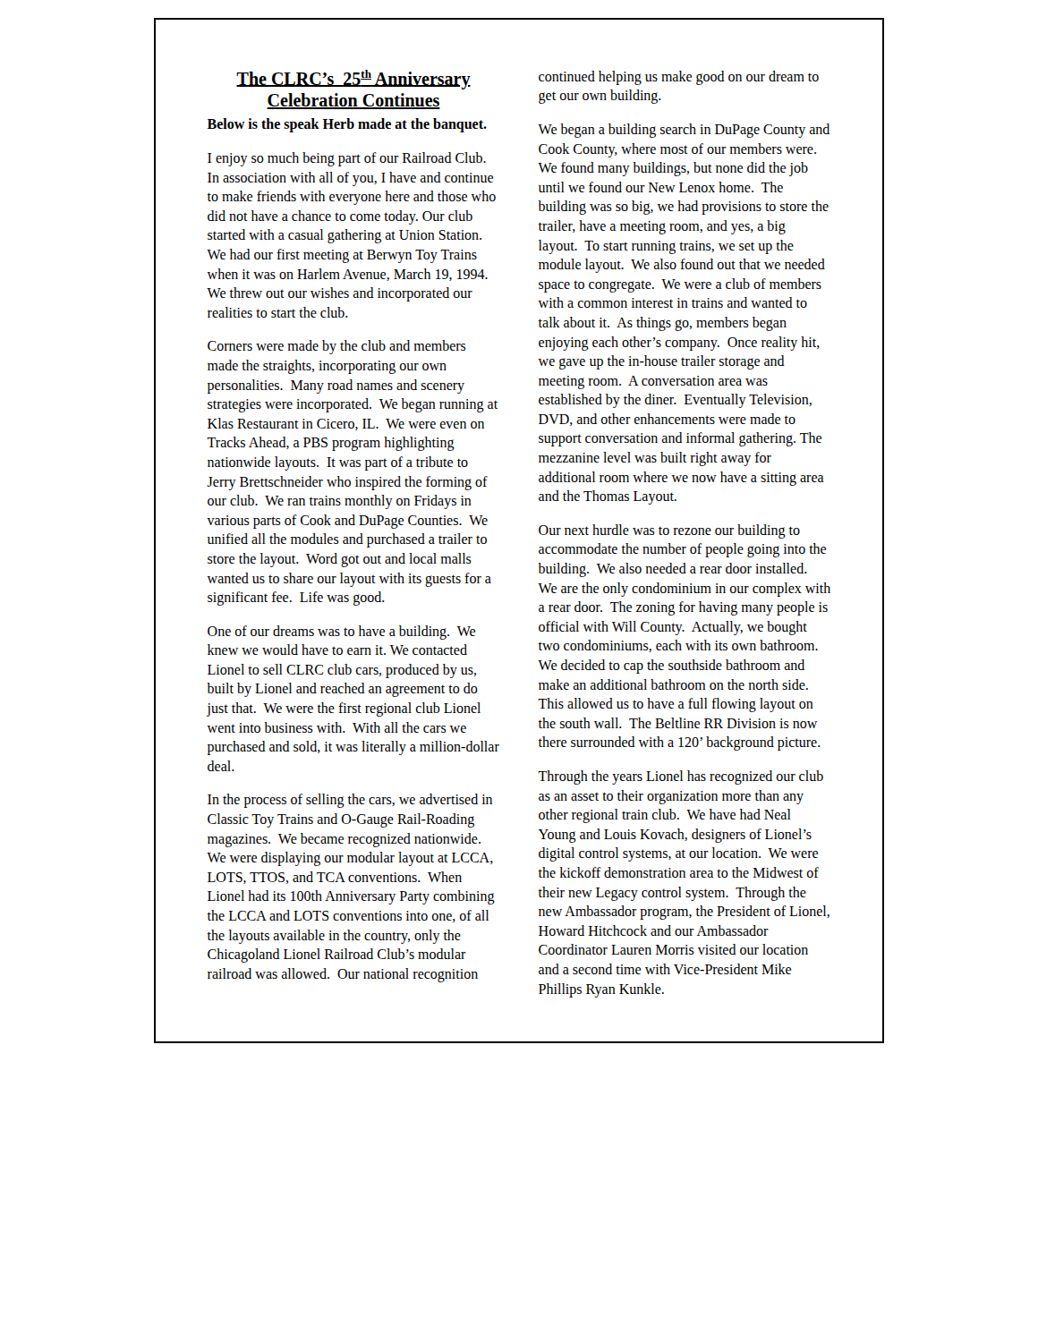The CLRC’s 25th Anniversary Celebration Continues
Below is the speak Herb made at the banquet.
I enjoy so much being part of our Railroad Club. In association with all of you, I have and continue to make friends with everyone here and those who did not have a chance to come today. Our club started with a casual gathering at Union Station. We had our first meeting at Berwyn Toy Trains when it was on Harlem Avenue, March 19, 1994. We threw out our wishes and incorporated our realities to start the club.
Corners were made by the club and members made the straights, incorporating our own personalities. Many road names and scenery strategies were incorporated. We began running at Klas Restaurant in Cicero, IL. We were even on Tracks Ahead, a PBS program highlighting nationwide layouts. It was part of a tribute to Jerry Brettschneider who inspired the forming of our club. We ran trains monthly on Fridays in various parts of Cook and DuPage Counties. We unified all the modules and purchased a trailer to store the layout. Word got out and local malls wanted us to share our layout with its guests for a significant fee. Life was good.
One of our dreams was to have a building. We knew we would have to earn it. We contacted Lionel to sell CLRC club cars, produced by us, built by Lionel and reached an agreement to do just that. We were the first regional club Lionel went into business with. With all the cars we purchased and sold, it was literally a million-dollar deal.
In the process of selling the cars, we advertised in Classic Toy Trains and O-Gauge Rail-Roading magazines. We became recognized nationwide. We were displaying our modular layout at LCCA, LOTS, TTOS, and TCA conventions. When Lionel had its 100th Anniversary Party combining the LCCA and LOTS conventions into one, of all the layouts available in the country, only the Chicagoland Lionel Railroad Club’s modular railroad was allowed. Our national recognition continued helping us make good on our dream to get our own building.
We began a building search in DuPage County and Cook County, where most of our members were. We found many buildings, but none did the job until we found our New Lenox home. The building was so big, we had provisions to store the trailer, have a meeting room, and yes, a big layout. To start running trains, we set up the module layout. We also found out that we needed space to congregate. We were a club of members with a common interest in trains and wanted to talk about it. As things go, members began enjoying each other’s company. Once reality hit, we gave up the in-house trailer storage and meeting room. A conversation area was established by the diner. Eventually Television, DVD, and other enhancements were made to support conversation and informal gathering. The mezzanine level was built right away for additional room where we now have a sitting area and the Thomas Layout.
Our next hurdle was to rezone our building to accommodate the number of people going into the building. We also needed a rear door installed. We are the only condominium in our complex with a rear door. The zoning for having many people is official with Will County. Actually, we bought two condominiums, each with its own bathroom. We decided to cap the southside bathroom and make an additional bathroom on the north side. This allowed us to have a full flowing layout on the south wall. The Beltline RR Division is now there surrounded with a 120’ background picture.
Through the years Lionel has recognized our club as an asset to their organization more than any other regional train club. We have had Neal Young and Louis Kovach, designers of Lionel’s digital control systems, at our location. We were the kickoff demonstration area to the Midwest of their new Legacy control system. Through the new Ambassador program, the President of Lionel, Howard Hitchcock and our Ambassador Coordinator Lauren Morris visited our location and a second time with Vice-President Mike Phillips Ryan Kunkle.